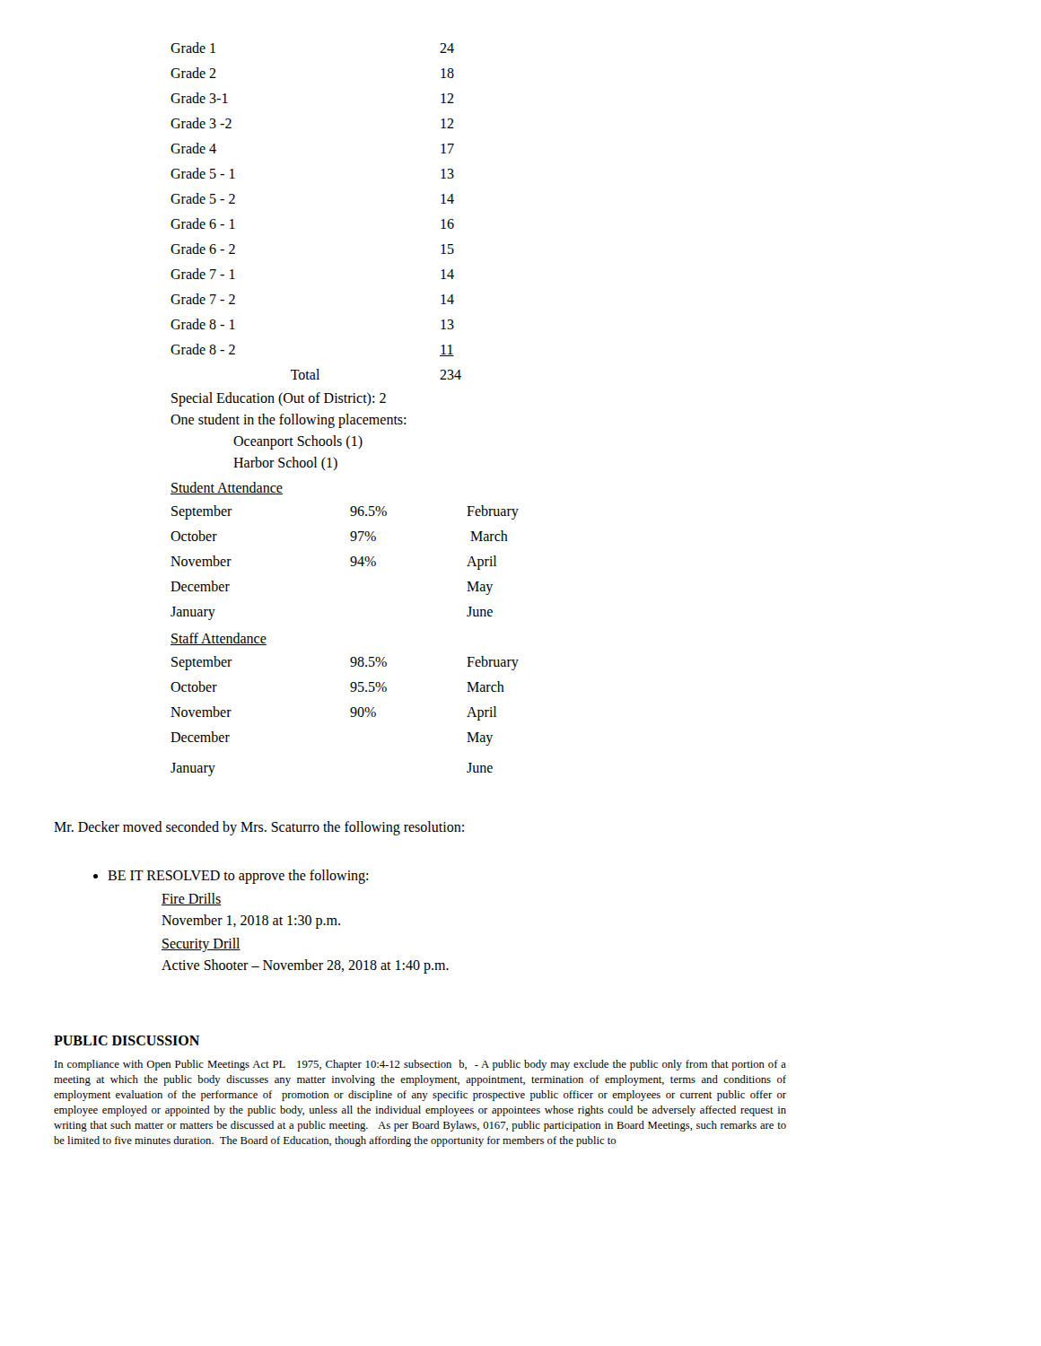| Grade 1 | 24 |
| Grade 2 | 18 |
| Grade 3-1 | 12 |
| Grade 3 -2 | 12 |
| Grade 4 | 17 |
| Grade 5 - 1 | 13 |
| Grade 5 - 2 | 14 |
| Grade 6 - 1 | 16 |
| Grade 6 - 2 | 15 |
| Grade 7 - 1 | 14 |
| Grade 7 - 2 | 14 |
| Grade 8 - 1 | 13 |
| Grade 8 - 2 | 11 |
| Total | 234 |
Special Education (Out of District): 2
One student in the following placements:
Oceanport Schools (1)
Harbor School (1)
Student Attendance
| September | 96.5% | February |
| October | 97% | March |
| November | 94% | April |
| December | | May |
| January | | June |
Staff Attendance
| September | 98.5% | February |
| October | 95.5% | March |
| November | 90% | April |
| December | | May |
| January | | June |
Mr. Decker moved seconded by Mrs. Scaturro the following resolution:
BE IT RESOLVED to approve the following:
Fire Drills
November 1, 2018 at 1:30 p.m.
Security Drill
Active Shooter – November 28, 2018 at 1:40 p.m.
PUBLIC DISCUSSION
In compliance with Open Public Meetings Act PL 1975, Chapter 10:4-12 subsection b, - A public body may exclude the public only from that portion of a meeting at which the public body discusses any matter involving the employment, appointment, termination of employment, terms and conditions of employment evaluation of the performance of promotion or discipline of any specific prospective public officer or employees or current public offer or employee employed or appointed by the public body, unless all the individual employees or appointees whose rights could be adversely affected request in writing that such matter or matters be discussed at a public meeting. As per Board Bylaws, 0167, public participation in Board Meetings, such remarks are to be limited to five minutes duration. The Board of Education, though affording the opportunity for members of the public to